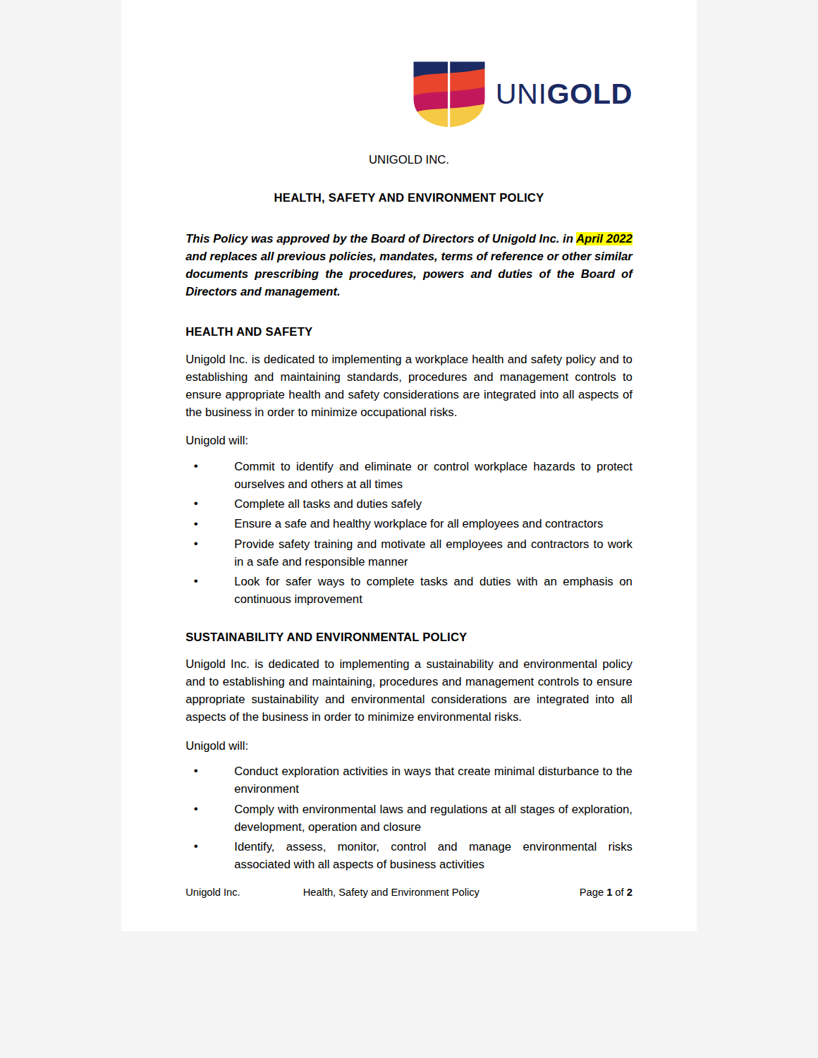UNI GOLD
UNIGOLD INC.
HEALTH, SAFETY AND ENVIRONMENT POLICY
This Policy was approved by the Board of Directors of Unigold Inc. in April 2022 and replaces all previous policies, mandates, terms of reference or other similar documents prescribing the procedures, powers and duties of the Board of Directors and management.
HEALTH AND SAFETY
Unigold Inc. is dedicated to implementing a workplace health and safety policy and to establishing and maintaining standards, procedures and management controls to ensure appropriate health and safety considerations are integrated into all aspects of the business in order to minimize occupational risks.
Unigold will:
Commit to identify and eliminate or control workplace hazards to protect ourselves and others at all times
Complete all tasks and duties safely
Ensure a safe and healthy workplace for all employees and contractors
Provide safety training and motivate all employees and contractors to work in a safe and responsible manner
Look for safer ways to complete tasks and duties with an emphasis on continuous improvement
SUSTAINABILITY AND ENVIRONMENTAL POLICY
Unigold Inc. is dedicated to implementing a sustainability and environmental policy and to establishing and maintaining, procedures and management controls to ensure appropriate sustainability and environmental considerations are integrated into all aspects of the business in order to minimize environmental risks.
Unigold will:
Conduct exploration activities in ways that create minimal disturbance to the environment
Comply with environmental laws and regulations at all stages of exploration, development, operation and closure
Identify, assess, monitor, control and manage environmental risks associated with all aspects of business activities
Unigold Inc. Health, Safety and Environment Policy Page 1 of 2